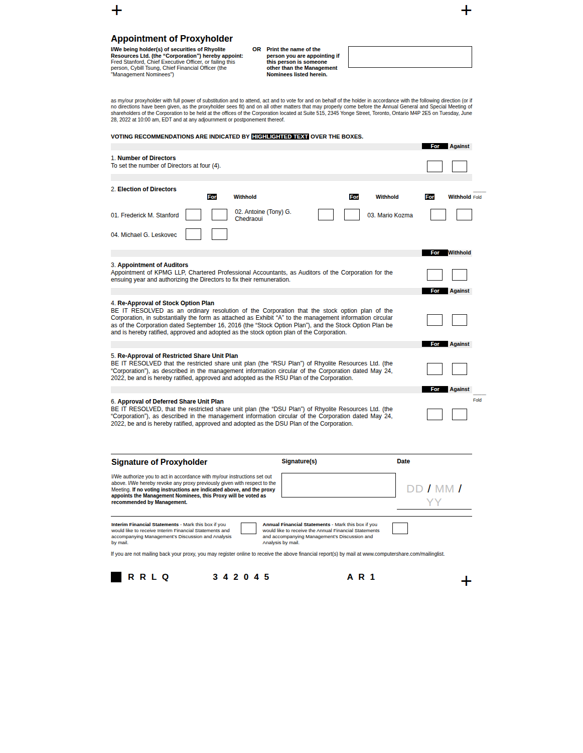+
+
Appointment of Proxyholder
| I/We being holder(s) of securities of Rhyolite Resources Ltd. (the “Corporation”) hereby appoint: Fred Stanford, Chief Executive Officer, or failing this person, Cybill Tsung, Chief Financial Officer (the "Management Nominees") | OR | Print the name of the person you are appointing if this person is someone other than the Management Nominees listed herein. | |
as my/our proxyholder with full power of substitution and to attend, act and to vote for and on behalf of the holder in accordance with the following direction (or if no directions have been given, as the proxyholder sees fit) and on all other matters that may properly come before the Annual General and Special Meeting of shareholders of the Corporation to be held at the offices of the Corporation located at Suite 515, 2345 Yonge Street, Toronto, Ontario M4P 2E5 on Tuesday, June 28, 2022 at 10:00 am, EDT and at any adjournment or postponement thereof.
VOTING RECOMMENDATIONS ARE INDICATED BY HIGHLIGHTED TEXT OVER THE BOXES.
For Against
1. Number of Directors
To set the number of Directors at four (4).
———
Fold
2. Election of Directors
For Withhold For Withhold For Withhold
| 01. Frederick M. Stanford | | 02. Antoine (Tony) G. Chedraoui | | 03. Mario Kozma | |
| 04. Michael G. Leskovec | | | | | |
For Withhold
3. Appointment of Auditors
Appointment of KPMG LLP, Chartered Professional Accountants, as Auditors of the Corporation for the ensuing year and authorizing the Directors to fix their remuneration.
For Against
4. Re-Approval of Stock Option Plan
BE IT RESOLVED as an ordinary resolution of the Corporation that the stock option plan of the Corporation, in substantially the form as attached as Exhibit “A” to the management information circular as of the Corporation dated September 16, 2016 (the “Stock Option Plan”), and the Stock Option Plan be and is hereby ratified, approved and adopted as the stock option plan of the Corporation.
For Against
5. Re-Approval of Restricted Share Unit Plan
BE IT RESOLVED that the restricted share unit plan (the “RSU Plan”) of Rhyolite Resources Ltd. (the “Corporation”), as described in the management information circular of the Corporation dated May 24, 2022, be and is hereby ratified, approved and adopted as the RSU Plan of the Corporation.
For Against
———
Fold
6. Approval of Deferred Share Unit Plan
BE IT RESOLVED, that the restricted share unit plan (the “DSU Plan”) of Rhyolite Resources Ltd. (the “Corporation”), as described in the management information circular of the Corporation dated May 24, 2022, be and is hereby ratified, approved and adopted as the DSU Plan of the Corporation.
| Signature of Proxyholder | Signature(s) | Date |
| I/We authorize you to act in accordance with my/our instructions set out above. I/We hereby revoke any proxy previously given with respect to the Meeting. If no voting instructions are indicated above, and the proxy appoints the Management Nominees, this Proxy will be voted as recommended by Management. | | DD / MM / YY |
| Interim Financial Statements - Mark this box if you would like to receive Interim Financial Statements and accompanying Management’s Discussion and Analysis by mail. | | Annual Financial Statements - Mark this box if you would like to receive the Annual Financial Statements and accompanying Management’s Discussion and Analysis by mail. | | |
If you are not mailing back your proxy, you may register online to receive the above financial report(s) by mail at www.computershare.com/mailinglist.
R R L Q 3 4 2 0 4 5 A R 1
+